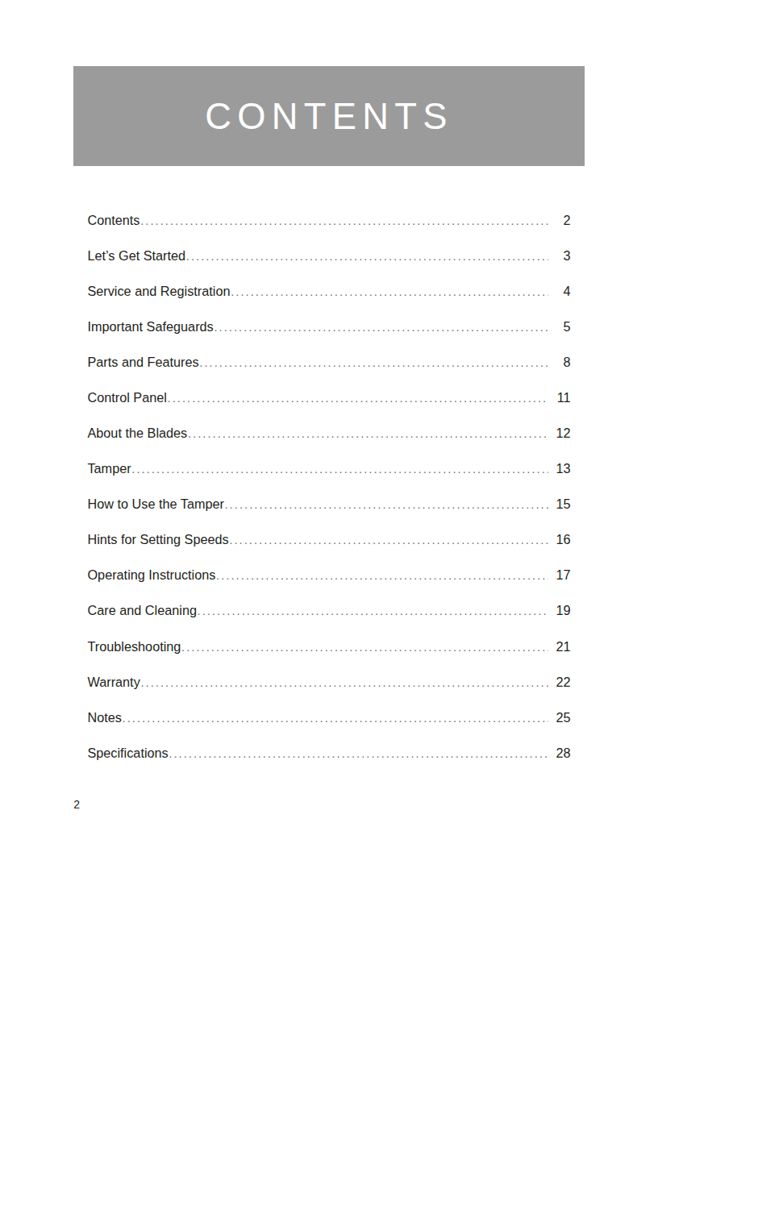Contents
Contents........................................................................................................................................................................... 2
Let’s Get Started........................................................................................................................................................................... 3
Service and Registration........................................................................................................................................................................... 4
Important Safeguards........................................................................................................................................................................... 5
Parts and Features........................................................................................................................................................................... 8
Control Panel........................................................................................................................................................................... 11
About the Blades........................................................................................................................................................................... 12
Tamper........................................................................................................................................................................... 13
How to Use the Tamper........................................................................................................................................................................... 15
Hints for Setting Speeds........................................................................................................................................................................... 16
Operating Instructions........................................................................................................................................................................... 17
Care and Cleaning........................................................................................................................................................................... 19
Troubleshooting........................................................................................................................................................................... 21
Warranty........................................................................................................................................................................... 22
Notes........................................................................................................................................................................... 25
Specifications........................................................................................................................................................................... 28
2